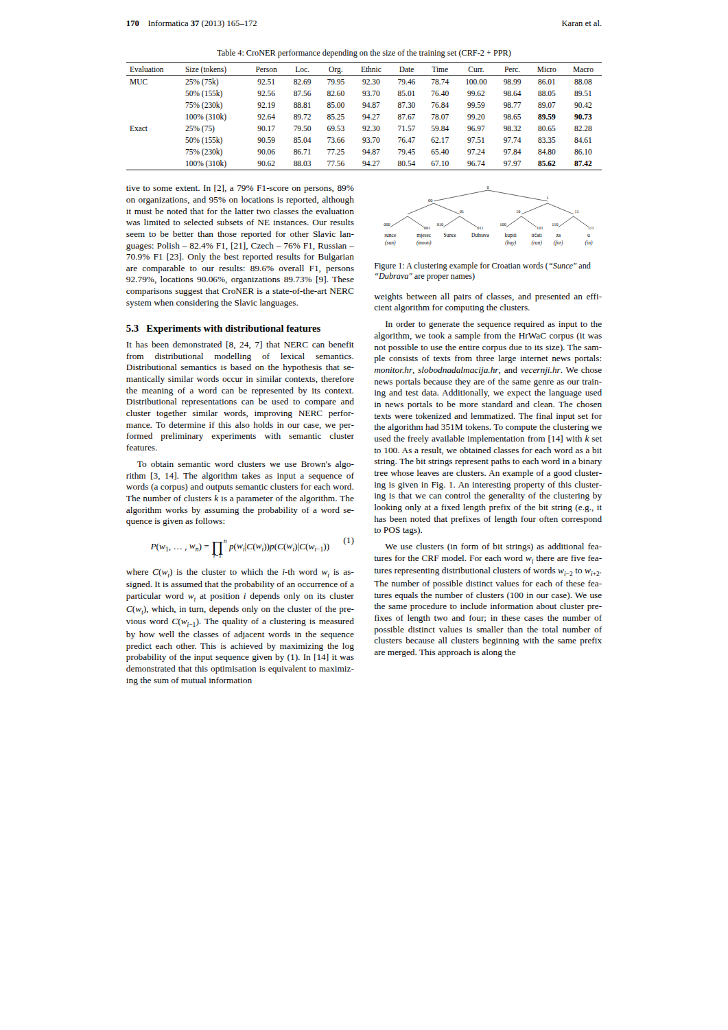170 Informatica 37 (2013) 165–172
Karan et al.
Table 4: CroNER performance depending on the size of the training set (CRF-2 + PPR)
| Evaluation | Size (tokens) | Person | Loc. | Org. | Ethnic | Date | Time | Curr. | Perc. | Micro | Macro |
| --- | --- | --- | --- | --- | --- | --- | --- | --- | --- | --- | --- |
| MUC | 25% (75k) | 92.51 | 82.69 | 79.95 | 92.30 | 79.46 | 78.74 | 100.00 | 98.99 | 86.01 | 88.08 |
| | 50% (155k) | 92.56 | 87.56 | 82.60 | 93.70 | 85.01 | 76.40 | 99.62 | 98.64 | 88.05 | 89.51 |
| | 75% (230k) | 92.19 | 88.81 | 85.00 | 94.87 | 87.30 | 76.84 | 99.59 | 98.77 | 89.07 | 90.42 |
| | 100% (310k) | 92.64 | 89.72 | 85.25 | 94.27 | 87.67 | 78.07 | 99.20 | 98.65 | 89.59 | 90.73 |
| Exact | 25% (75) | 90.17 | 79.50 | 69.53 | 92.30 | 71.57 | 59.84 | 96.97 | 98.32 | 80.65 | 82.28 |
| | 50% (155k) | 90.59 | 85.04 | 73.66 | 93.70 | 76.47 | 62.17 | 97.51 | 97.74 | 83.35 | 84.61 |
| | 75% (230k) | 90.06 | 86.71 | 77.25 | 94.87 | 79.45 | 65.40 | 97.24 | 97.84 | 84.80 | 86.10 |
| | 100% (310k) | 90.62 | 88.03 | 77.56 | 94.27 | 80.54 | 67.10 | 96.74 | 97.97 | 85.62 | 87.42 |
tive to some extent. In [2], a 79% F1-score on persons, 89% on organizations, and 95% on locations is reported, although it must be noted that for the latter two classes the evaluation was limited to selected subsets of NE instances. Our results seem to be better than those reported for other Slavic languages: Polish – 82.4% F1, [21], Czech – 76% F1, Russian – 70.9% F1 [23]. Only the best reported results for Bulgarian are comparable to our results: 89.6% overall F1, persons 92.79%, locations 90.06%, organizations 89.73% [9]. These comparisons suggest that CroNER is a state-of-the-art NERC system when considering the Slavic languages.
5.3 Experiments with distributional features
It has been demonstrated [8, 24, 7] that NERC can benefit from distributional modelling of lexical semantics. Distributional semantics is based on the hypothesis that semantically similar words occur in similar contexts, therefore the meaning of a word can be represented by its context. Distributional representations can be used to compare and cluster together similar words, improving NERC performance. To determine if this also holds in our case, we performed preliminary experiments with semantic cluster features.
To obtain semantic word clusters we use Brown's algorithm [3, 14]. The algorithm takes as input a sequence of words (a corpus) and outputs semantic clusters for each word. The number of clusters k is a parameter of the algorithm. The algorithm works by assuming the probability of a word sequence is given as follows:
P(w1, … , wn) = ∏i=1n p(wi|C(wi))p(C(wi)|C(wi−1)) (1)
where C(wi) is the cluster to which the i-th word wi is assigned. It is assumed that the probability of an occurrence of a particular word wi at position i depends only on its cluster C(wi), which, in turn, depends only on the cluster of the previous word C(wi−1). The quality of a clustering is measured by how well the classes of adjacent words in the sequence predict each other. This is achieved by maximizing the log probability of the input sequence given by (1). In [14] it was demonstrated that this optimisation is equivalent to maximizing the sum of mutual information
0 1 00 01 10 11 000 001 010 011 100 101 110 111 sunce mjesec Sunce Dubrava kupiti trčati za u (sun) (moon) (buy) (run) (for) (in)
Figure 1: A clustering example for Croatian words (“Sunce" and “Dubrava" are proper names)
weights between all pairs of classes, and presented an efficient algorithm for computing the clusters.
In order to generate the sequence required as input to the algorithm, we took a sample from the HrWaC corpus (it was not possible to use the entire corpus due to its size). The sample consists of texts from three large internet news portals: monitor.hr, slobodnadalmacija.hr, and vecernji.hr. We chose news portals because they are of the same genre as our training and test data. Additionally, we expect the language used in news portals to be more standard and clean. The chosen texts were tokenized and lemmatized. The final input set for the algorithm had 351M tokens. To compute the clustering we used the freely available implementation from [14] with k set to 100. As a result, we obtained classes for each word as a bit string. The bit strings represent paths to each word in a binary tree whose leaves are clusters. An example of a good clustering is given in Fig. 1. An interesting property of this clustering is that we can control the generality of the clustering by looking only at a fixed length prefix of the bit string (e.g., it has been noted that prefixes of length four often correspond to POS tags).
We use clusters (in form of bit strings) as additional features for the CRF model. For each word wi there are five features representing distributional clusters of words wi−2 to wi+2. The number of possible distinct values for each of these features equals the number of clusters (100 in our case). We use the same procedure to include information about cluster prefixes of length two and four; in these cases the number of possible distinct values is smaller than the total number of clusters because all clusters beginning with the same prefix are merged. This approach is along the